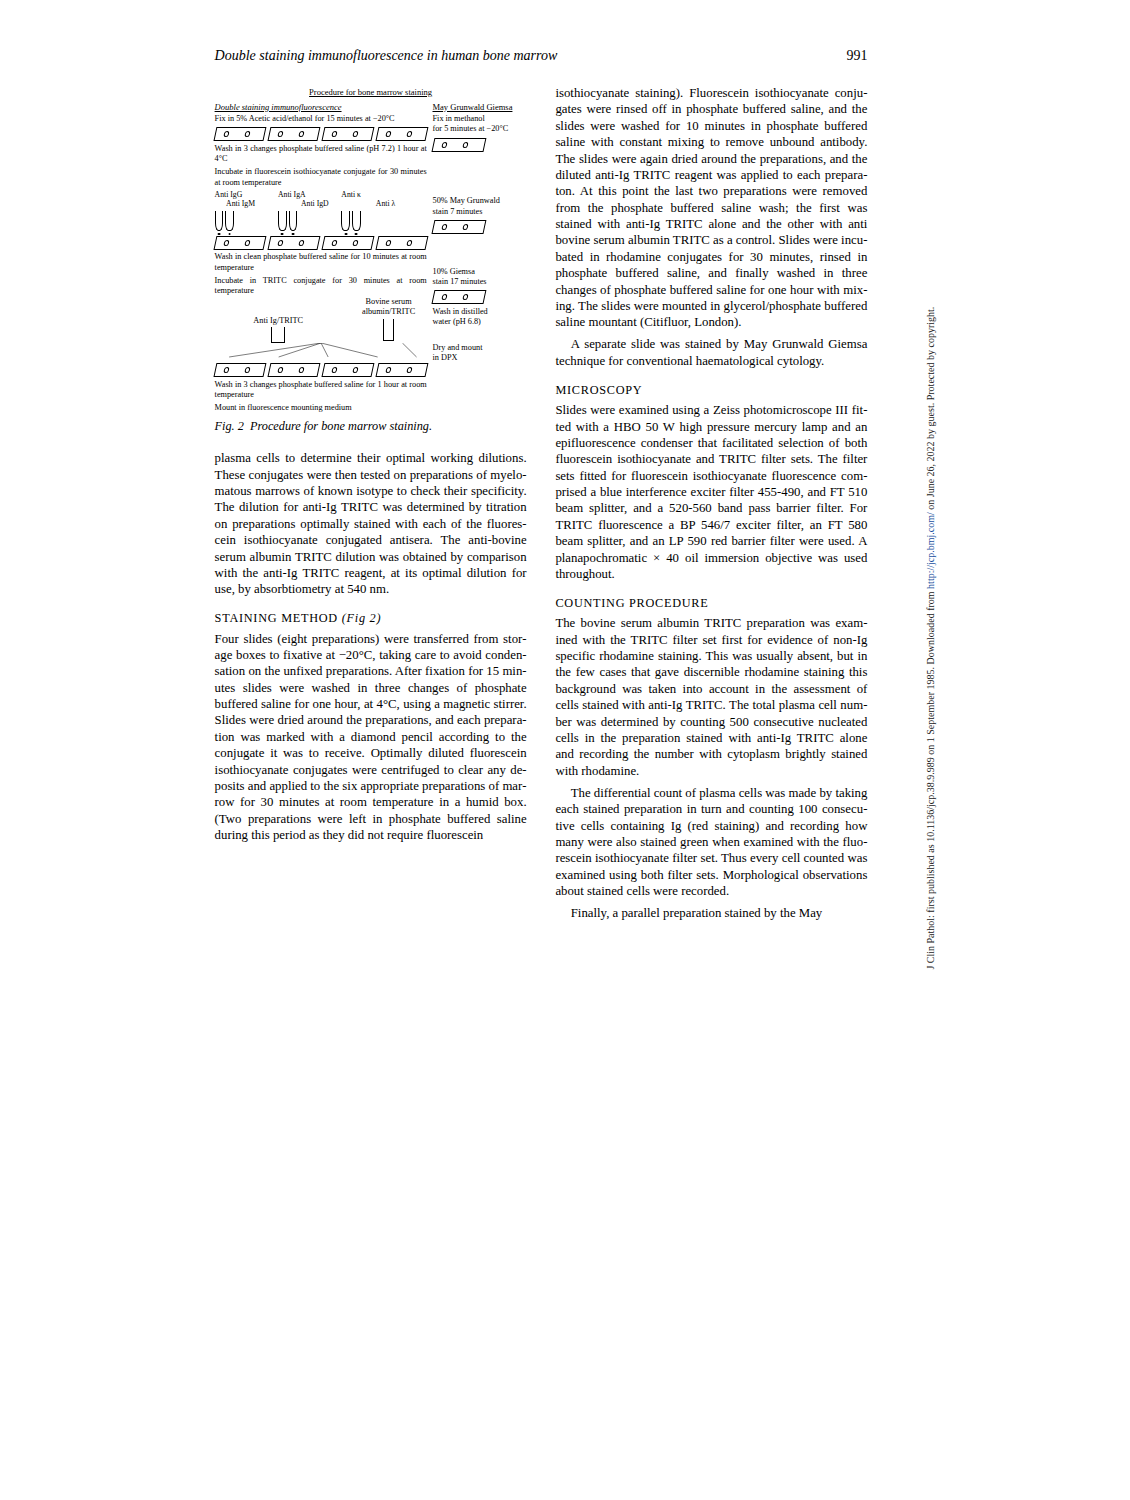J Clin Pathol: first published as 10.1136/jcp.38.9.989 on 1 September 1985. Downloaded from http://jcp.bmj.com/ on June 26, 2022 by guest. Protected by copyright.
Double staining immunofluorescence in human bone marrow
991
Procedure for bone marrow staining
Double staining immunofluorescence
Fix in 5% Acetic acid/ethanol for 15 minutes at −20°C
Wash in 3 changes phosphate buffered saline (pH 7.2) 1 hour at 4°C
Incubate in fluorescein isothiocyanate conjugate for 30 minutes at room temperature
Anti IgG Anti IgA Anti κ
Anti IgM Anti IgD Anti λ
Wash in clean phosphate buffered saline for 10 minutes at room temperature
Incubate in TRITC conjugate for 30 minutes at room temperature
Anti Ig/TRITC
Bovine serum
albumin/TRITC
Wash in 3 changes phosphate buffered saline for 1 hour at room temperature
Mount in fluorescence mounting medium
May Grunwald Giemsa
Fix in methanol
for 5 minutes at −20°C
50% May Grunwald
stain 7 minutes
10% Giemsa
stain 17 minutes
Wash in distilled
water (pH 6.8)
Dry and mount
in DPX
Fig. 2 Procedure for bone marrow staining.
plasma cells to determine their optimal working dilutions. These conjugates were then tested on preparations of myelomatous marrows of known isotype to check their specificity. The dilution for anti-Ig TRITC was determined by titration on preparations optimally stained with each of the fluorescein isothiocyanate conjugated antisera. The anti-bovine serum albumin TRITC dilution was obtained by comparison with the anti-Ig TRITC reagent, at its optimal dilution for use, by absorbtiometry at 540 nm.
Staining method (Fig 2)
Four slides (eight preparations) were transferred from storage boxes to fixative at −20°C, taking care to avoid condensation on the unfixed preparations. After fixation for 15 minutes slides were washed in three changes of phosphate buffered saline for one hour, at 4°C, using a magnetic stirrer. Slides were dried around the preparations, and each preparation was marked with a diamond pencil according to the conjugate it was to receive. Optimally diluted fluorescein isothiocyanate conjugates were centrifuged to clear any deposits and applied to the six appropriate preparations of marrow for 30 minutes at room temperature in a humid box. (Two preparations were left in phosphate buffered saline during this period as they did not require fluorescein
isothiocyanate staining). Fluorescein isothiocyanate conjugates were rinsed off in phosphate buffered saline, and the slides were washed for 10 minutes in phosphate buffered saline with constant mixing to remove unbound antibody. The slides were again dried around the preparations, and the diluted anti-Ig TRITC reagent was applied to each preparaton. At this point the last two preparations were removed from the phosphate buffered saline wash; the first was stained with anti-Ig TRITC alone and the other with anti bovine serum albumin TRITC as a control. Slides were incubated in rhodamine conjugates for 30 minutes, rinsed in phosphate buffered saline, and finally washed in three changes of phosphate buffered saline for one hour with mixing. The slides were mounted in glycerol/phosphate buffered saline mountant (Citifluor, London).
A separate slide was stained by May Grunwald Giemsa technique for conventional haematological cytology.
Microscopy
Slides were examined using a Zeiss photomicroscope III fitted with a HBO 50 W high pressure mercury lamp and an epifluorescence condenser that facilitated selection of both fluorescein isothiocyanate and TRITC filter sets. The filter sets fitted for fluorescein isothiocyanate fluorescence comprised a blue interference exciter filter 455-490, and FT 510 beam splitter, and a 520-560 band pass barrier filter. For TRITC fluorescence a BP 546/7 exciter filter, an FT 580 beam splitter, and an LP 590 red barrier filter were used. A planapochromatic × 40 oil immersion objective was used throughout.
Counting procedure
The bovine serum albumin TRITC preparation was examined with the TRITC filter set first for evidence of non-Ig specific rhodamine staining. This was usually absent, but in the few cases that gave discernible rhodamine staining this background was taken into account in the assessment of cells stained with anti-Ig TRITC. The total plasma cell number was determined by counting 500 consecutive nucleated cells in the preparation stained with anti-Ig TRITC alone and recording the number with cytoplasm brightly stained with rhodamine.
The differential count of plasma cells was made by taking each stained preparation in turn and counting 100 consecutive cells containing Ig (red staining) and recording how many were also stained green when examined with the fluorescein isothiocyanate filter set. Thus every cell counted was examined using both filter sets. Morphological observations about stained cells were recorded.
Finally, a parallel preparation stained by the May